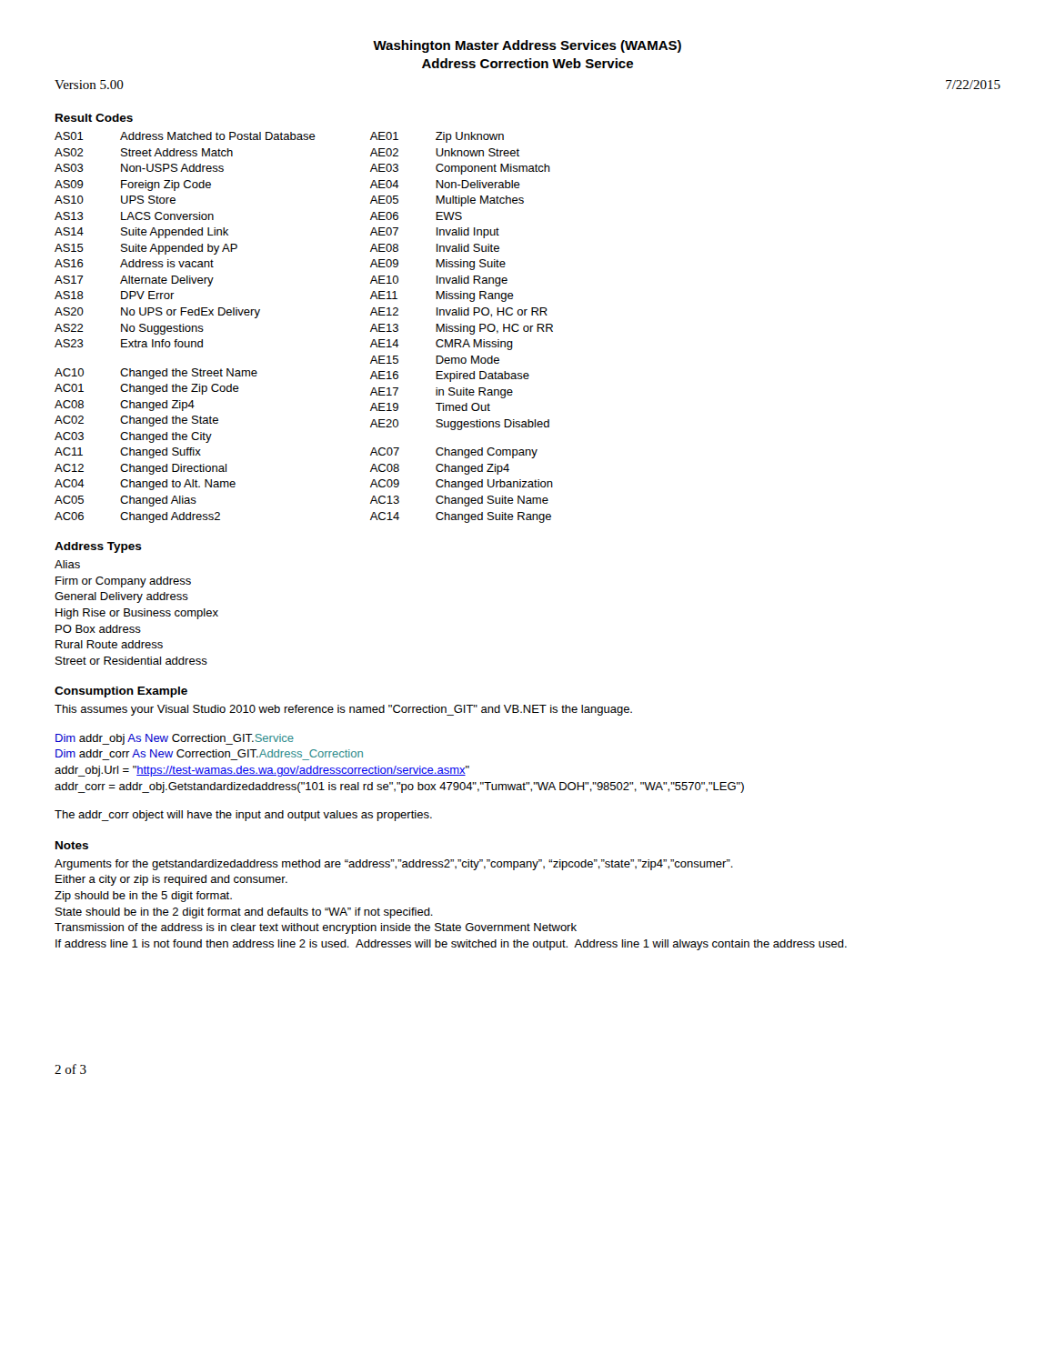Washington Master Address Services (WAMAS)
Address Correction Web Service
Version 5.00 7/22/2015
Result Codes
| AS01 | Address Matched to Postal Database |
| AS02 | Street Address Match |
| AS03 | Non-USPS Address |
| AS09 | Foreign Zip Code |
| AS10 | UPS Store |
| AS13 | LACS Conversion |
| AS14 | Suite Appended Link |
| AS15 | Suite Appended by AP |
| AS16 | Address is vacant |
| AS17 | Alternate Delivery |
| AS18 | DPV Error |
| AS20 | No UPS or FedEx Delivery |
| AS22 | No Suggestions |
| AS23 | Extra Info found |
| AC10 | Changed the Street Name |
| AC01 | Changed the Zip Code |
| AC08 | Changed Zip4 |
| AC02 | Changed the State |
| AC03 | Changed the City |
| AC11 | Changed Suffix |
| AC12 | Changed Directional |
| AC04 | Changed to Alt. Name |
| AC05 | Changed Alias |
| AC06 | Changed Address2 |
| AE01 | Zip Unknown |
| AE02 | Unknown Street |
| AE03 | Component Mismatch |
| AE04 | Non-Deliverable |
| AE05 | Multiple Matches |
| AE06 | EWS |
| AE07 | Invalid Input |
| AE08 | Invalid Suite |
| AE09 | Missing Suite |
| AE10 | Invalid Range |
| AE11 | Missing Range |
| AE12 | Invalid PO, HC or RR |
| AE13 | Missing PO, HC or RR |
| AE14 | CMRA Missing |
| AE15 | Demo Mode |
| AE16 | Expired Database |
| AE17 | in Suite Range |
| AE19 | Timed Out |
| AE20 | Suggestions Disabled |
| AC07 | Changed Company |
| AC08 | Changed Zip4 |
| AC09 | Changed Urbanization |
| AC13 | Changed Suite Name |
| AC14 | Changed Suite Range |
Address Types
Alias
Firm or Company address
General Delivery address
High Rise or Business complex
PO Box address
Rural Route address
Street or Residential address
Consumption Example
This assumes your Visual Studio 2010 web reference is named "Correction_GIT" and VB.NET is the language.
Dim addr_obj As New Correction_GIT.Service
Dim addr_corr As New Correction_GIT.Address_Correction
addr_obj.Url = "https://test-wamas.des.wa.gov/addresscorrection/service.asmx"
addr_corr = addr_obj.Getstandardizedaddress("101 is real rd se","po box 47904","Tumwat","WA DOH","98502", "WA","5570","LEG")
The addr_corr object will have the input and output values as properties.
Notes
Arguments for the getstandardizedaddress method are “address”,”address2”,”city”,”company”, “zipcode”,”state”,”zip4”,”consumer”.
Either a city or zip is required and consumer.
Zip should be in the 5 digit format.
State should be in the 2 digit format and defaults to “WA” if not specified.
Transmission of the address is in clear text without encryption inside the State Government Network
If address line 1 is not found then address line 2 is used. Addresses will be switched in the output. Address line 1 will always contain the address used.
2 of 3